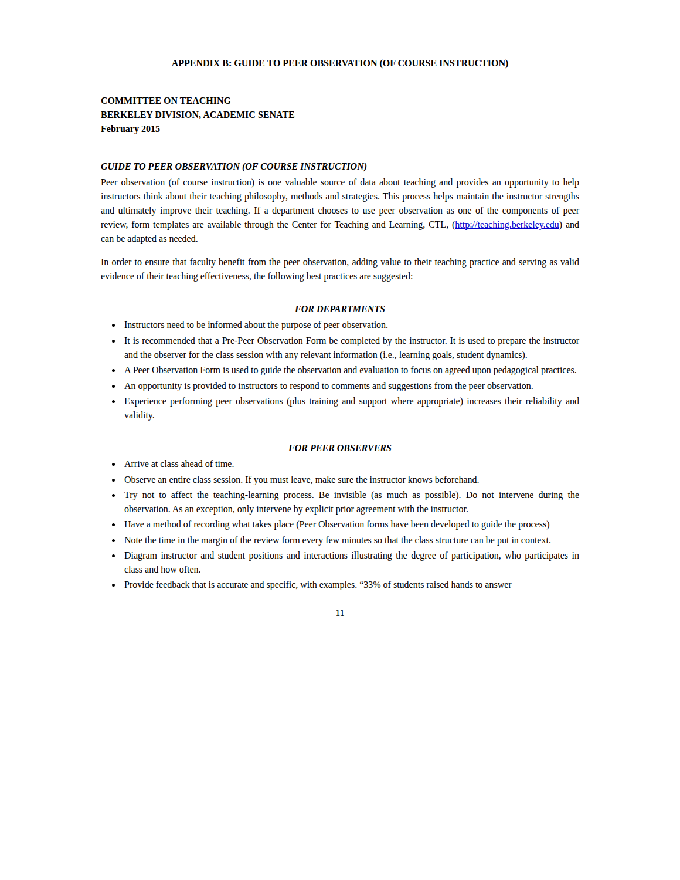APPENDIX B: GUIDE TO PEER OBSERVATION (OF COURSE INSTRUCTION)
COMMITTEE ON TEACHING
BERKELEY DIVISION, ACADEMIC SENATE
February 2015
GUIDE TO PEER OBSERVATION (OF COURSE INSTRUCTION)
Peer observation (of course instruction) is one valuable source of data about teaching and provides an opportunity to help instructors think about their teaching philosophy, methods and strategies. This process helps maintain the instructor strengths and ultimately improve their teaching. If a department chooses to use peer observation as one of the components of peer review, form templates are available through the Center for Teaching and Learning, CTL, (http://teaching.berkeley.edu) and can be adapted as needed.
In order to ensure that faculty benefit from the peer observation, adding value to their teaching practice and serving as valid evidence of their teaching effectiveness, the following best practices are suggested:
FOR DEPARTMENTS
Instructors need to be informed about the purpose of peer observation.
It is recommended that a Pre-Peer Observation Form be completed by the instructor. It is used to prepare the instructor and the observer for the class session with any relevant information (i.e., learning goals, student dynamics).
A Peer Observation Form is used to guide the observation and evaluation to focus on agreed upon pedagogical practices.
An opportunity is provided to instructors to respond to comments and suggestions from the peer observation.
Experience performing peer observations (plus training and support where appropriate) increases their reliability and validity.
FOR PEER OBSERVERS
Arrive at class ahead of time.
Observe an entire class session. If you must leave, make sure the instructor knows beforehand.
Try not to affect the teaching-learning process. Be invisible (as much as possible). Do not intervene during the observation. As an exception, only intervene by explicit prior agreement with the instructor.
Have a method of recording what takes place (Peer Observation forms have been developed to guide the process)
Note the time in the margin of the review form every few minutes so that the class structure can be put in context.
Diagram instructor and student positions and interactions illustrating the degree of participation, who participates in class and how often.
Provide feedback that is accurate and specific, with examples. “33% of students raised hands to answer
11